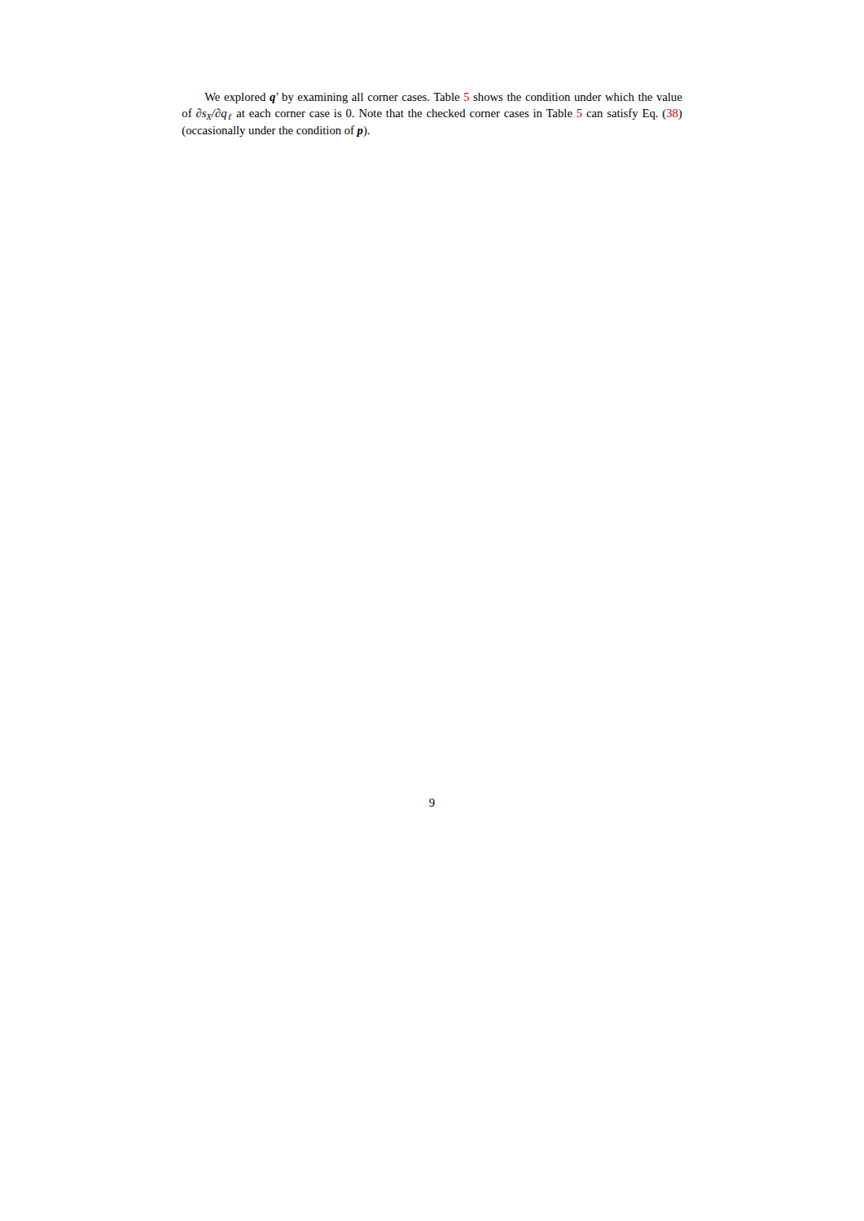We explored q′ by examining all corner cases. Table 5 shows the condition under which the value of ∂sX/∂qℓ at each corner case is 0. Note that the checked corner cases in Table 5 can satisfy Eq. (38) (occasionally under the condition of p).
9